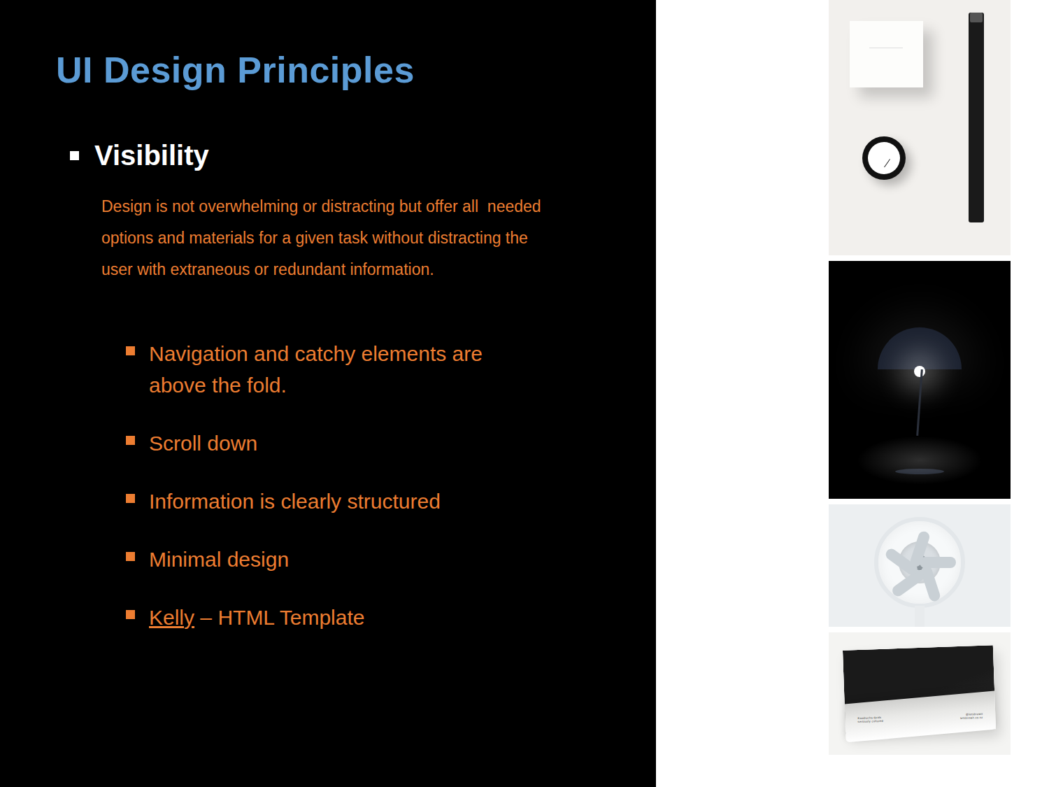UI Design Principles
Visibility
Design is not overwhelming or distracting but offer all needed options and materials for a given task without distracting the user with extraneous or redundant information.
Navigation and catchy elements are above the fold.
Scroll down
Information is clearly structured
Minimal design
Kelly – HTML Template
KELLY
Home
Branding
Design
Identity
Furniture
Blog
Contact
Be ☉ f › Q
Kelly @ 2018. Design by
Kelly
Kombucha deals
seriously cultured
@letsbrewit
letsbrewit.co.nz